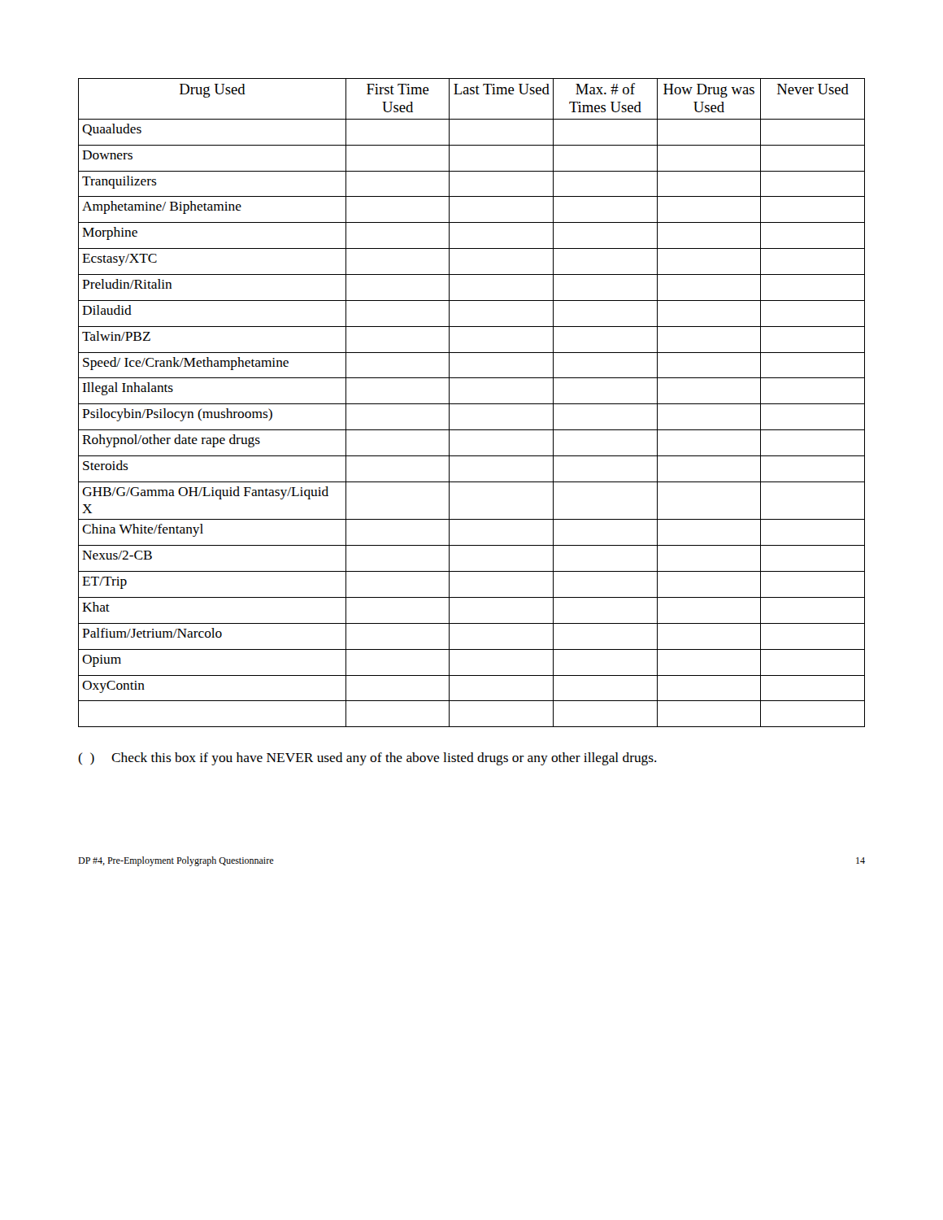| Drug Used | First Time Used | Last Time Used | Max. # of Times Used | How Drug was Used | Never Used |
| --- | --- | --- | --- | --- | --- |
| Quaaludes | | | | | |
| Downers | | | | | |
| Tranquilizers | | | | | |
| Amphetamine/ Biphetamine | | | | | |
| Morphine | | | | | |
| Ecstasy/XTC | | | | | |
| Preludin/Ritalin | | | | | |
| Dilaudid | | | | | |
| Talwin/PBZ | | | | | |
| Speed/ Ice/Crank/Methamphetamine | | | | | |
| Illegal Inhalants | | | | | |
| Psilocybin/Psilocyn (mushrooms) | | | | | |
| Rohypnol/other date rape drugs | | | | | |
| Steroids | | | | | |
| GHB/G/Gamma OH/Liquid Fantasy/Liquid X | | | | | |
| China White/fentanyl | | | | | |
| Nexus/2-CB | | | | | |
| ET/Trip | | | | | |
| Khat | | | | | |
| Palfium/Jetrium/Narcolo | | | | | |
| Opium | | | | | |
| OxyContin | | | | | |
( ) Check this box if you have NEVER used any of the above listed drugs or any other illegal drugs.
DP #4, Pre-Employment Polygraph Questionnaire 14